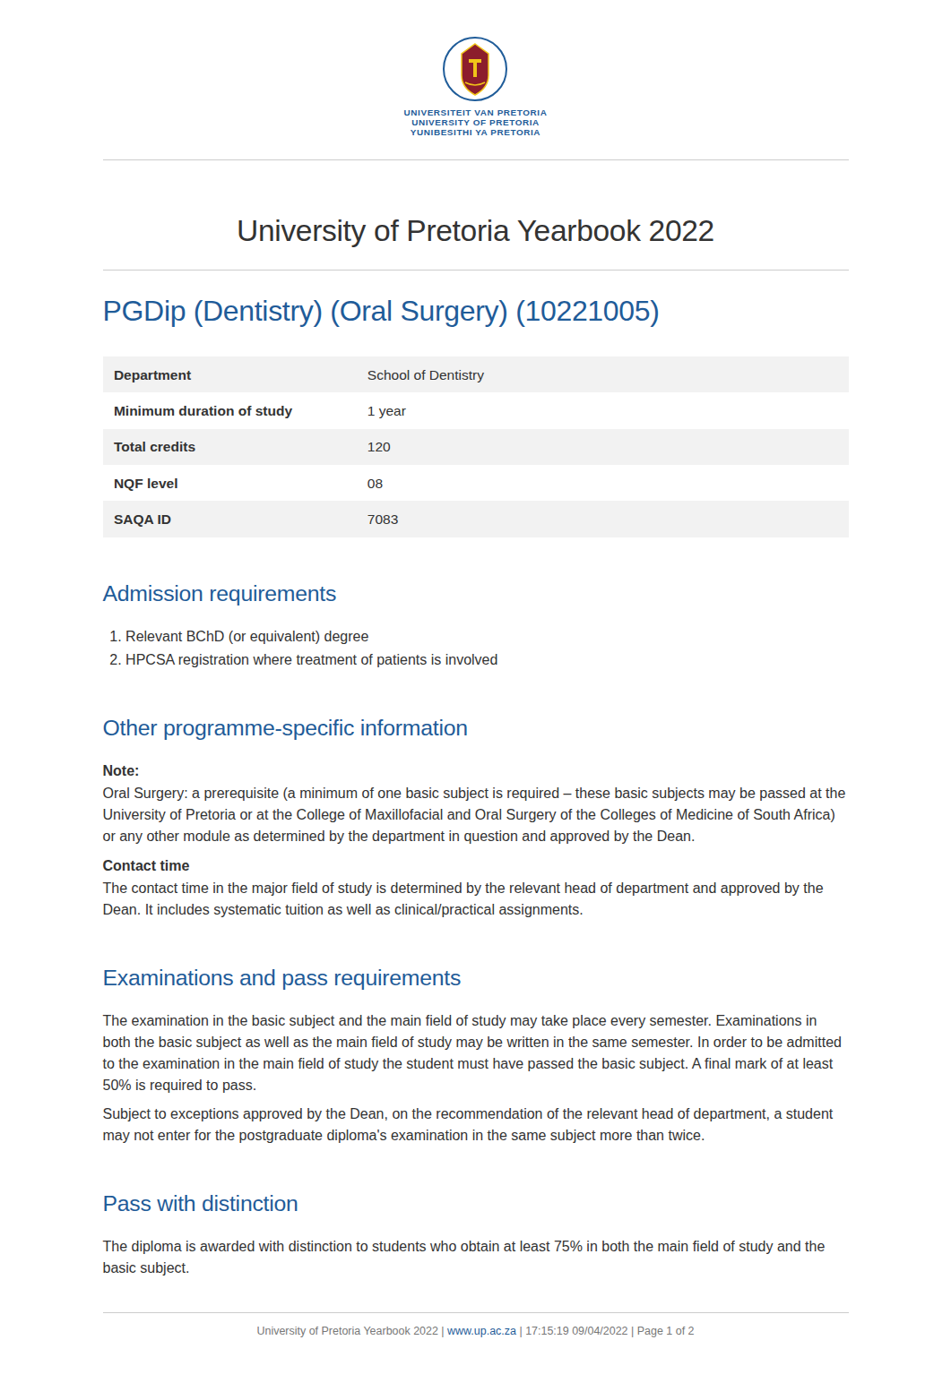Universiteit van Pretoria University of Pretoria Yunibesithi ya Pretoria
University of Pretoria Yearbook 2022
PGDip (Dentistry) (Oral Surgery) (10221005)
| Department | School of Dentistry |
| Minimum duration of study | 1 year |
| Total credits | 120 |
| NQF level | 08 |
| SAQA ID | 7083 |
Admission requirements
Relevant BChD (or equivalent) degree
HPCSA registration where treatment of patients is involved
Other programme-specific information
Note:
Oral Surgery: a prerequisite (a minimum of one basic subject is required – these basic subjects may be passed at the University of Pretoria or at the College of Maxillofacial and Oral Surgery of the Colleges of Medicine of South Africa) or any other module as determined by the department in question and approved by the Dean.
Contact time
The contact time in the major field of study is determined by the relevant head of department and approved by the Dean. It includes systematic tuition as well as clinical/practical assignments.
Examinations and pass requirements
The examination in the basic subject and the main field of study may take place every semester. Examinations in both the basic subject as well as the main field of study may be written in the same semester. In order to be admitted to the examination in the main field of study the student must have passed the basic subject. A final mark of at least 50% is required to pass.
Subject to exceptions approved by the Dean, on the recommendation of the relevant head of department, a student may not enter for the postgraduate diploma's examination in the same subject more than twice.
Pass with distinction
The diploma is awarded with distinction to students who obtain at least 75% in both the main field of study and the basic subject.
University of Pretoria Yearbook 2022 | www.up.ac.za | 17:15:19 09/04/2022 | Page 1 of 2